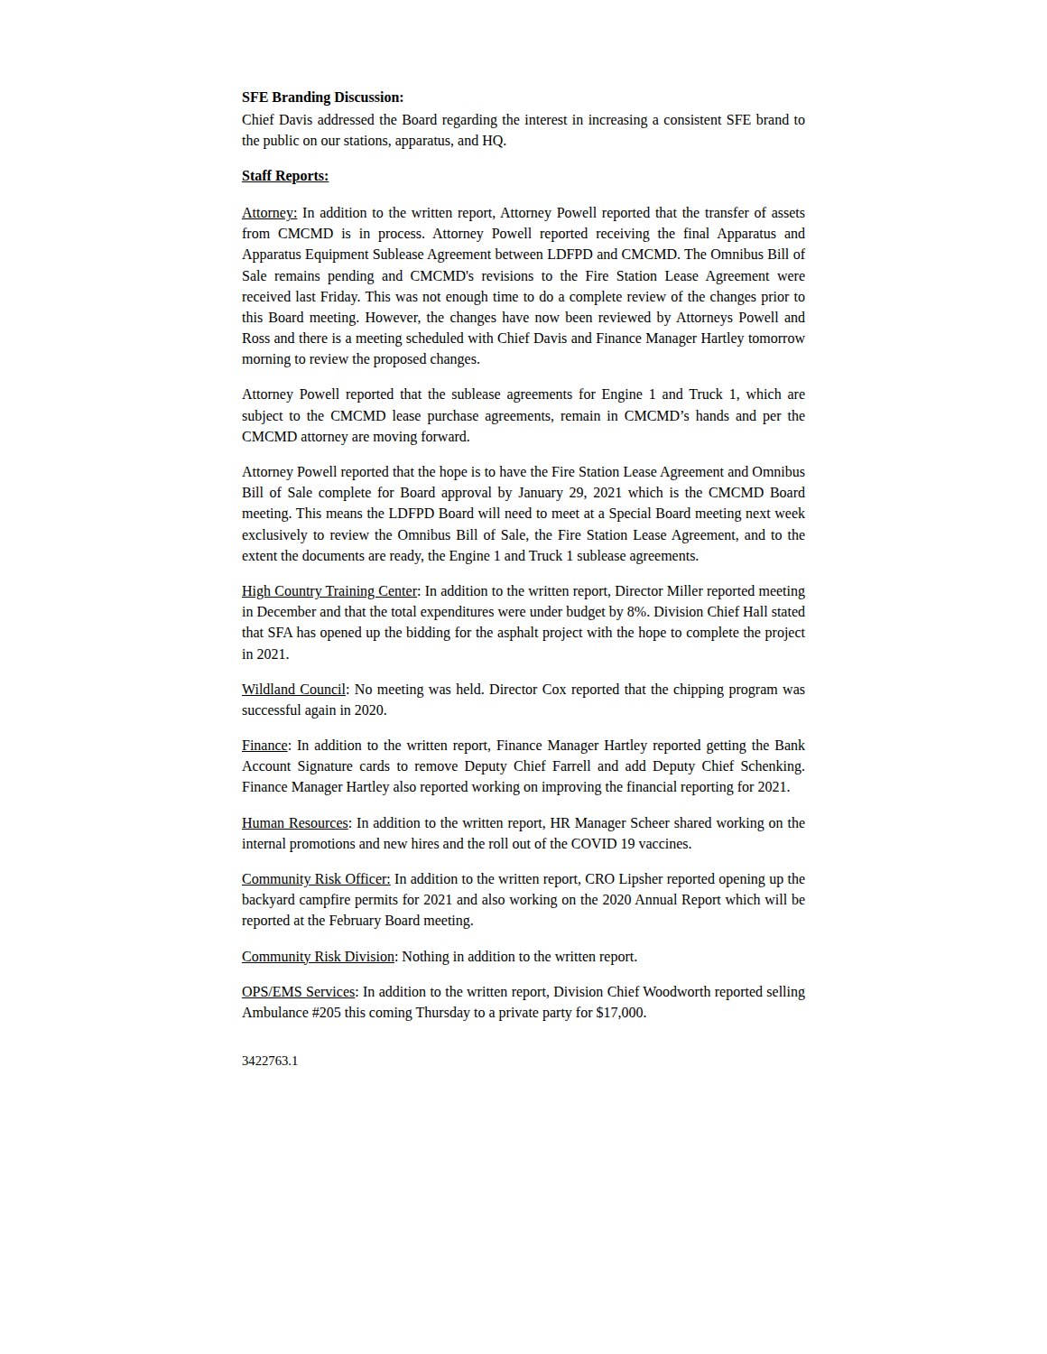SFE Branding Discussion:
Chief Davis addressed the Board regarding the interest in increasing a consistent SFE brand to the public on our stations, apparatus, and HQ.
Staff Reports:
Attorney: In addition to the written report, Attorney Powell reported that the transfer of assets from CMCMD is in process. Attorney Powell reported receiving the final Apparatus and Apparatus Equipment Sublease Agreement between LDFPD and CMCMD. The Omnibus Bill of Sale remains pending and CMCMD's revisions to the Fire Station Lease Agreement were received last Friday. This was not enough time to do a complete review of the changes prior to this Board meeting. However, the changes have now been reviewed by Attorneys Powell and Ross and there is a meeting scheduled with Chief Davis and Finance Manager Hartley tomorrow morning to review the proposed changes.
Attorney Powell reported that the sublease agreements for Engine 1 and Truck 1, which are subject to the CMCMD lease purchase agreements, remain in CMCMD’s hands and per the CMCMD attorney are moving forward.
Attorney Powell reported that the hope is to have the Fire Station Lease Agreement and Omnibus Bill of Sale complete for Board approval by January 29, 2021 which is the CMCMD Board meeting. This means the LDFPD Board will need to meet at a Special Board meeting next week exclusively to review the Omnibus Bill of Sale, the Fire Station Lease Agreement, and to the extent the documents are ready, the Engine 1 and Truck 1 sublease agreements.
High Country Training Center: In addition to the written report, Director Miller reported meeting in December and that the total expenditures were under budget by 8%. Division Chief Hall stated that SFA has opened up the bidding for the asphalt project with the hope to complete the project in 2021.
Wildland Council: No meeting was held. Director Cox reported that the chipping program was successful again in 2020.
Finance: In addition to the written report, Finance Manager Hartley reported getting the Bank Account Signature cards to remove Deputy Chief Farrell and add Deputy Chief Schenking. Finance Manager Hartley also reported working on improving the financial reporting for 2021.
Human Resources: In addition to the written report, HR Manager Scheer shared working on the internal promotions and new hires and the roll out of the COVID 19 vaccines.
Community Risk Officer: In addition to the written report, CRO Lipsher reported opening up the backyard campfire permits for 2021 and also working on the 2020 Annual Report which will be reported at the February Board meeting.
Community Risk Division: Nothing in addition to the written report.
OPS/EMS Services: In addition to the written report, Division Chief Woodworth reported selling Ambulance #205 this coming Thursday to a private party for $17,000.
3422763.1